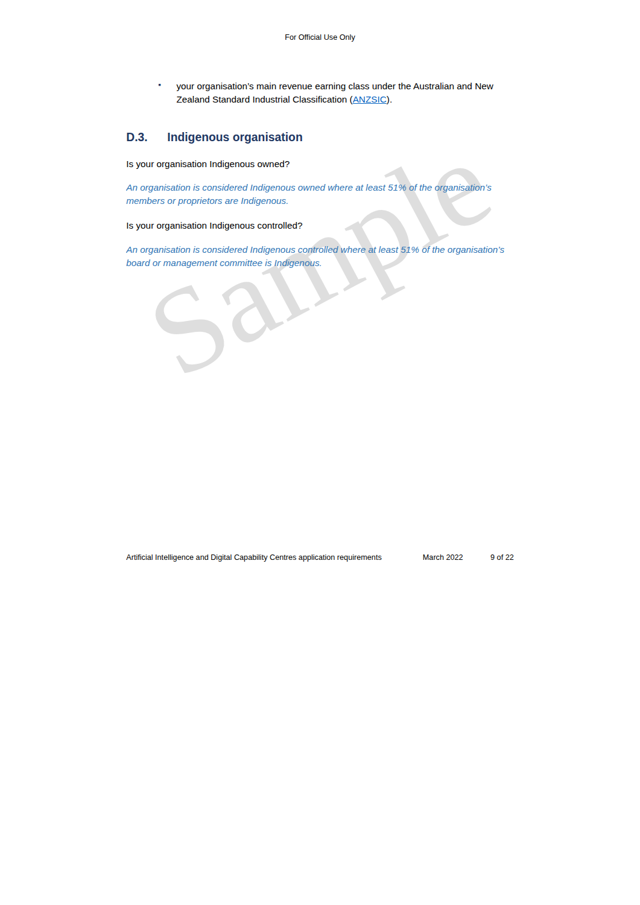Sample
For Official Use Only
your organisation’s main revenue earning class under the Australian and New Zealand Standard Industrial Classification (ANZSIC).
D.3. Indigenous organisation
Is your organisation Indigenous owned?
An organisation is considered Indigenous owned where at least 51% of the organisation’s members or proprietors are Indigenous.
Is your organisation Indigenous controlled?
An organisation is considered Indigenous controlled where at least 51% of the organisation’s board or management committee is Indigenous.
Artificial Intelligence and Digital Capability Centres application requirements March 2022 9 of 22